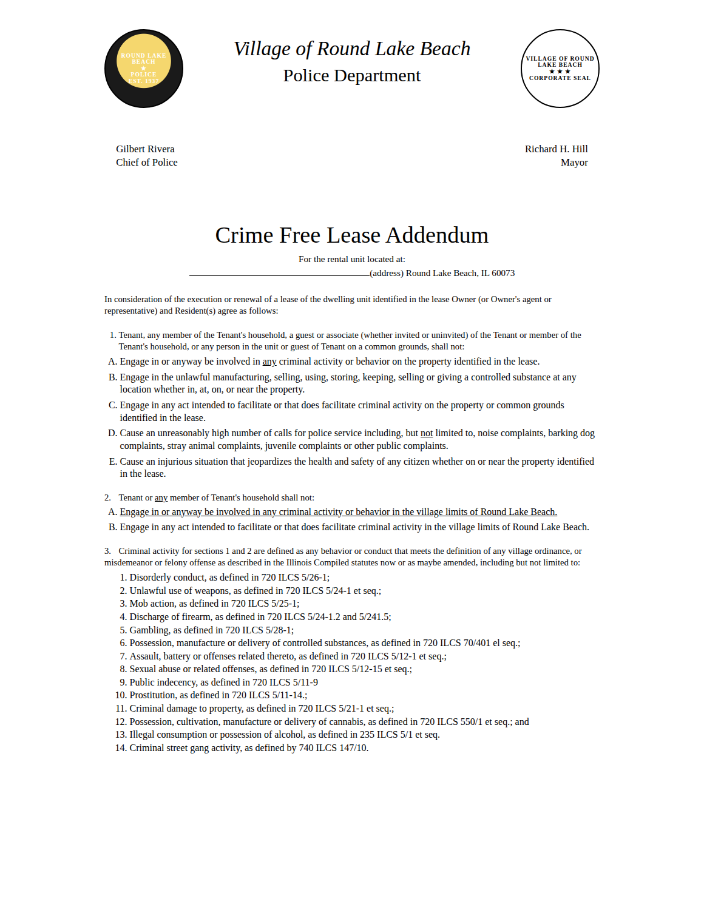ROUND LAKE BEACH
★
POLICE
EST. 1937
VILLAGE OF ROUND LAKE BEACH
★ ★ ★
CORPORATE SEAL
Village of Round Lake Beach
Police Department
Gilbert Rivera
Chief of Police
Richard H. Hill
Mayor
Crime Free Lease Addendum
For the rental unit located at:
(address) Round Lake Beach, IL 60073
In consideration of the execution or renewal of a lease of the dwelling unit identified in the lease Owner (or Owner's agent or representative) and Resident(s) agree as follows:
Tenant, any member of the Tenant's household, a guest or associate (whether invited or uninvited) of the Tenant or member of the Tenant's household, or any person in the unit or guest of Tenant on a common grounds, shall not:
Engage in or anyway be involved in any criminal activity or behavior on the property identified in the lease.
Engage in the unlawful manufacturing, selling, using, storing, keeping, selling or giving a controlled substance at any location whether in, at, on, or near the property.
Engage in any act intended to facilitate or that does facilitate criminal activity on the property or common grounds identified in the lease.
Cause an unreasonably high number of calls for police service including, but not limited to, noise complaints, barking dog complaints, stray animal complaints, juvenile complaints or other public complaints.
Cause an injurious situation that jeopardizes the health and safety of any citizen whether on or near the property identified in the lease.
2. Tenant or any member of Tenant's household shall not:
Engage in or anyway be involved in any criminal activity or behavior in the village limits of Round Lake Beach.
Engage in any act intended to facilitate or that does facilitate criminal activity in the village limits of Round Lake Beach.
3. Criminal activity for sections 1 and 2 are defined as any behavior or conduct that meets the definition of any village ordinance, or misdemeanor or felony offense as described in the Illinois Compiled statutes now or as maybe amended, including but not limited to:
Disorderly conduct, as defined in 720 ILCS 5/26-1;
Unlawful use of weapons, as defined in 720 ILCS 5/24-1 et seq.;
Mob action, as defined in 720 ILCS 5/25-1;
Discharge of firearm, as defined in 720 ILCS 5/24-1.2 and 5/241.5;
Gambling, as defined in 720 ILCS 5/28-1;
Possession, manufacture or delivery of controlled substances, as defined in 720 ILCS 70/401 el seq.;
Assault, battery or offenses related thereto, as defined in 720 ILCS 5/12-1 et seq.;
Sexual abuse or related offenses, as defined in 720 ILCS 5/12-15 et seq.;
Public indecency, as defined in 720 ILCS 5/11-9
Prostitution, as defined in 720 ILCS 5/11-14.;
Criminal damage to property, as defined in 720 ILCS 5/21-1 et seq.;
Possession, cultivation, manufacture or delivery of cannabis, as defined in 720 ILCS 550/1 et seq.; and
Illegal consumption or possession of alcohol, as defined in 235 ILCS 5/1 et seq.
Criminal street gang activity, as defined by 740 ILCS 147/10.